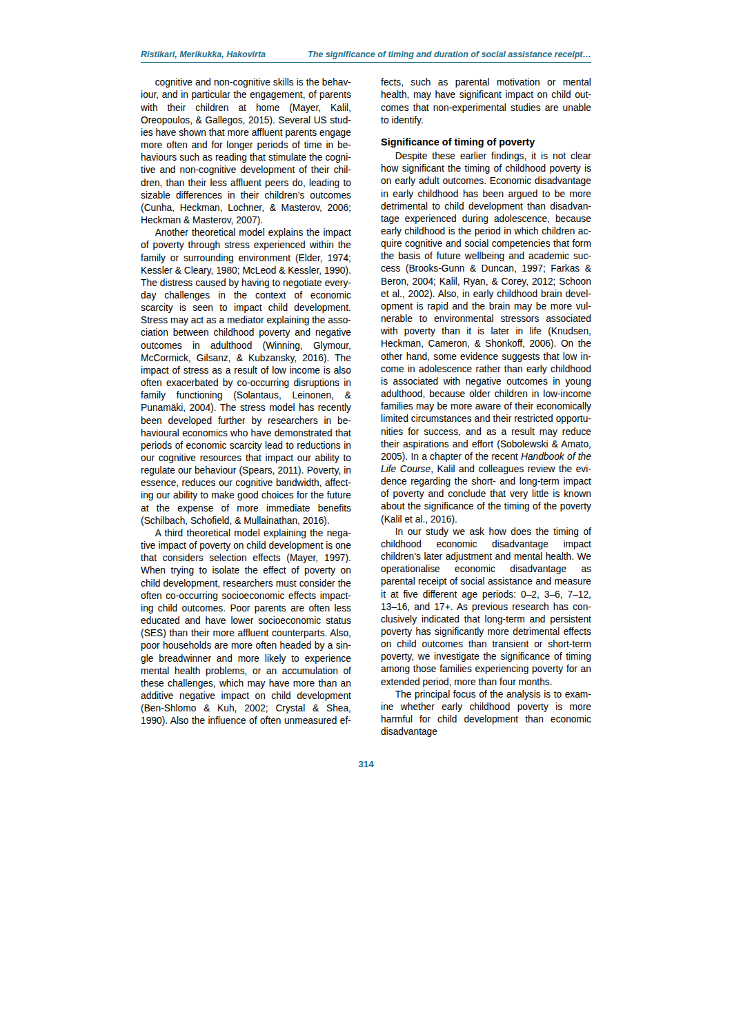Ristikari, Merikukka, Hakovirta The significance of timing and duration of social assistance receipt…
cognitive and non-cognitive skills is the behaviour, and in particular the engagement, of parents with their children at home (Mayer, Kalil, Oreopoulos, & Gallegos, 2015). Several US studies have shown that more affluent parents engage more often and for longer periods of time in behaviours such as reading that stimulate the cognitive and non-cognitive development of their children, than their less affluent peers do, leading to sizable differences in their children’s outcomes (Cunha, Heckman, Lochner, & Masterov, 2006; Heckman & Masterov, 2007).
Another theoretical model explains the impact of poverty through stress experienced within the family or surrounding environment (Elder, 1974; Kessler & Cleary, 1980; McLeod & Kessler, 1990). The distress caused by having to negotiate everyday challenges in the context of economic scarcity is seen to impact child development. Stress may act as a mediator explaining the association between childhood poverty and negative outcomes in adulthood (Winning, Glymour, McCormick, Gilsanz, & Kubzansky, 2016). The impact of stress as a result of low income is also often exacerbated by co-occurring disruptions in family functioning (Solantaus, Leinonen, & Punamäki, 2004). The stress model has recently been developed further by researchers in behavioural economics who have demonstrated that periods of economic scarcity lead to reductions in our cognitive resources that impact our ability to regulate our behaviour (Spears, 2011). Poverty, in essence, reduces our cognitive bandwidth, affecting our ability to make good choices for the future at the expense of more immediate benefits (Schilbach, Schofield, & Mullainathan, 2016).
A third theoretical model explaining the negative impact of poverty on child development is one that considers selection effects (Mayer, 1997). When trying to isolate the effect of poverty on child development, researchers must consider the often co-occurring socioeconomic effects impacting child outcomes. Poor parents are often less educated and have lower socioeconomic status (SES) than their more affluent counterparts. Also, poor households are more often headed by a single breadwinner and more likely to experience mental health problems, or an accumulation of these challenges, which may have more than an additive negative impact on child development (Ben-Shlomo & Kuh, 2002; Crystal & Shea, 1990). Also the influence of often unmeasured effects, such as parental motivation or mental health, may have significant impact on child outcomes that non-experimental studies are unable to identify.
Significance of timing of poverty
Despite these earlier findings, it is not clear how significant the timing of childhood poverty is on early adult outcomes. Economic disadvantage in early childhood has been argued to be more detrimental to child development than disadvantage experienced during adolescence, because early childhood is the period in which children acquire cognitive and social competencies that form the basis of future wellbeing and academic success (Brooks-Gunn & Duncan, 1997; Farkas & Beron, 2004; Kalil, Ryan, & Corey, 2012; Schoon et al., 2002). Also, in early childhood brain development is rapid and the brain may be more vulnerable to environmental stressors associated with poverty than it is later in life (Knudsen, Heckman, Cameron, & Shonkoff, 2006). On the other hand, some evidence suggests that low income in adolescence rather than early childhood is associated with negative outcomes in young adulthood, because older children in low-income families may be more aware of their economically limited circumstances and their restricted opportunities for success, and as a result may reduce their aspirations and effort (Sobolewski & Amato, 2005). In a chapter of the recent Handbook of the Life Course, Kalil and colleagues review the evidence regarding the short- and long-term impact of poverty and conclude that very little is known about the significance of the timing of the poverty (Kalil et al., 2016).
In our study we ask how does the timing of childhood economic disadvantage impact children’s later adjustment and mental health. We operationalise economic disadvantage as parental receipt of social assistance and measure it at five different age periods: 0–2, 3–6, 7–12, 13–16, and 17+. As previous research has conclusively indicated that long-term and persistent poverty has significantly more detrimental effects on child outcomes than transient or short-term poverty, we investigate the significance of timing among those families experiencing poverty for an extended period, more than four months.
The principal focus of the analysis is to examine whether early childhood poverty is more harmful for child development than economic disadvantage
314